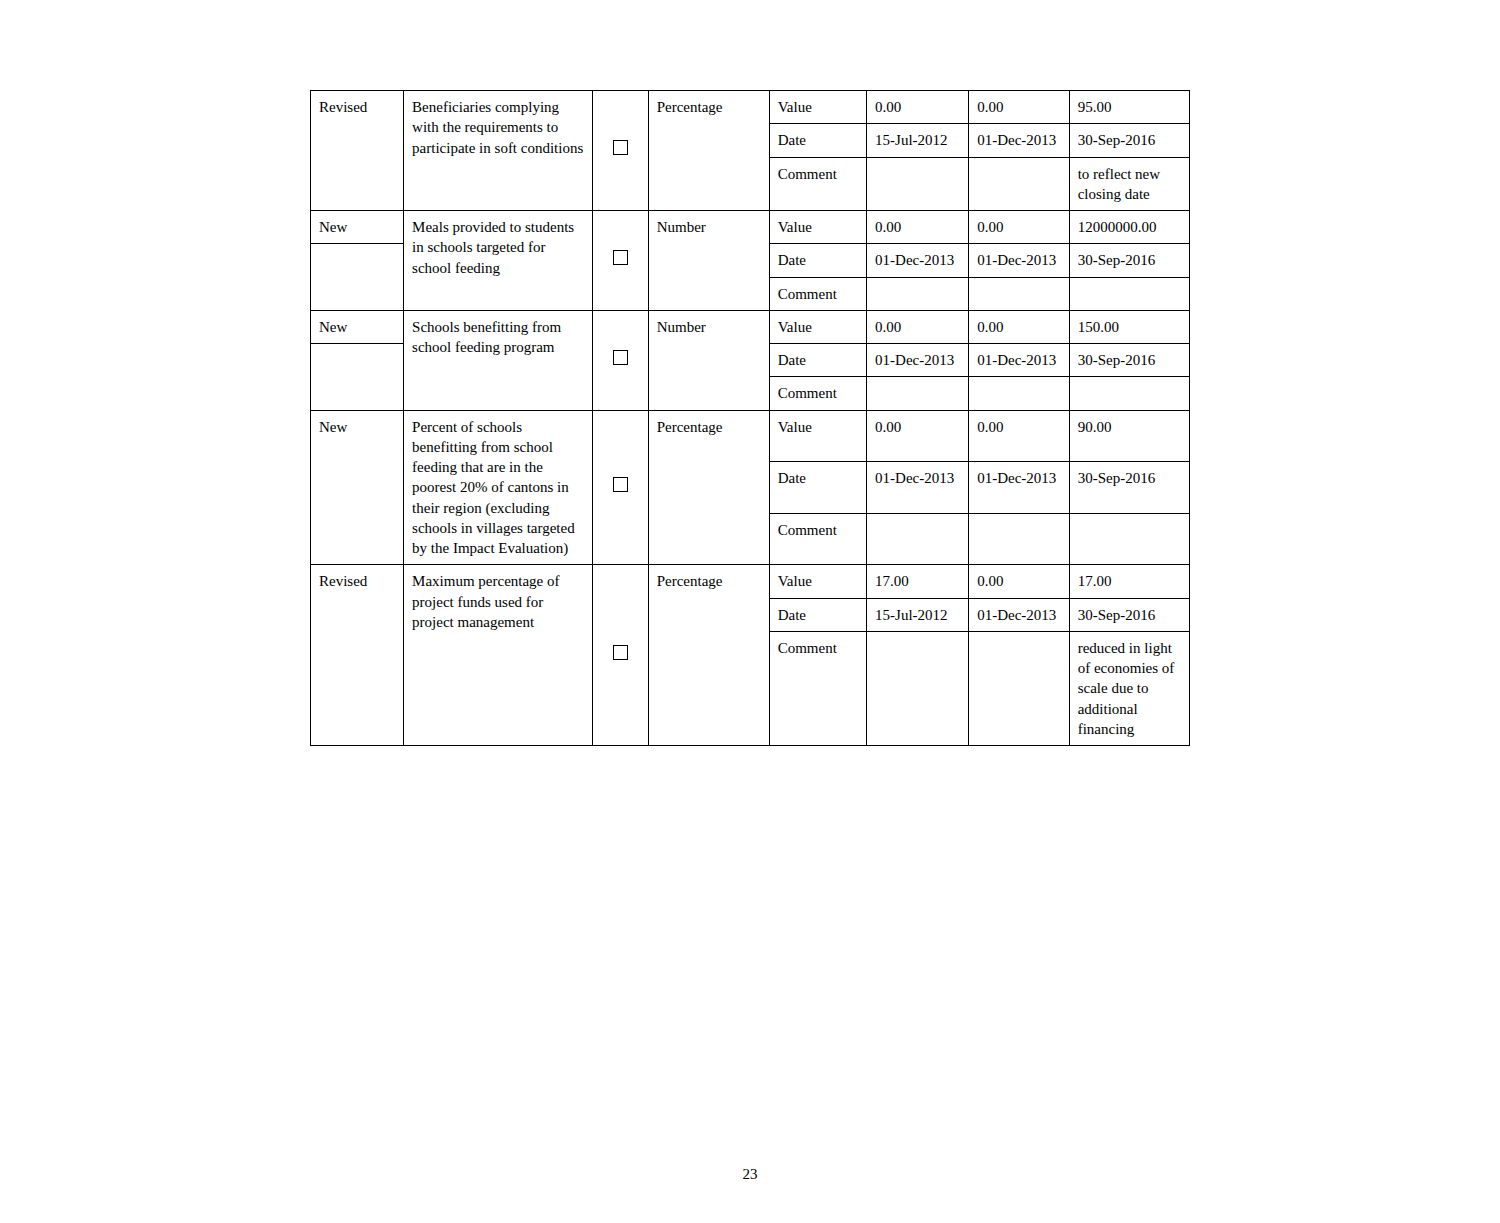| Revised | Beneficiaries complying with the requirements to participate in soft conditions | | Percentage | Value | 0.00 | 0.00 | 95.00 |
| Date | 15-Jul-2012 | 01-Dec-2013 | 30-Sep-2016 |
| Comment | | | to reflect new closing date |
| New | Meals provided to students in schools targeted for school feeding | | Number | Value | 0.00 | 0.00 | 12000000.00 |
| | Date | 01-Dec-2013 | 01-Dec-2013 | 30-Sep-2016 |
| | Comment | | | |
| New | Schools benefitting from school feeding program | | Number | Value | 0.00 | 0.00 | 150.00 |
| | Date | 01-Dec-2013 | 01-Dec-2013 | 30-Sep-2016 |
| | Comment | | | |
| New | Percent of schools benefitting from school feeding that are in the poorest 20% of cantons in their region (excluding schools in villages targeted by the Impact Evaluation) | | Percentage | Value | 0.00 | 0.00 | 90.00 |
| Date | 01-Dec-2013 | 01-Dec-2013 | 30-Sep-2016 |
| Comment | | | |
| Revised | Maximum percentage of project funds used for project management | | Percentage | Value | 17.00 | 0.00 | 17.00 |
| Date | 15-Jul-2012 | 01-Dec-2013 | 30-Sep-2016 |
| Comment | | | reduced in light of economies of scale due to additional financing |
23